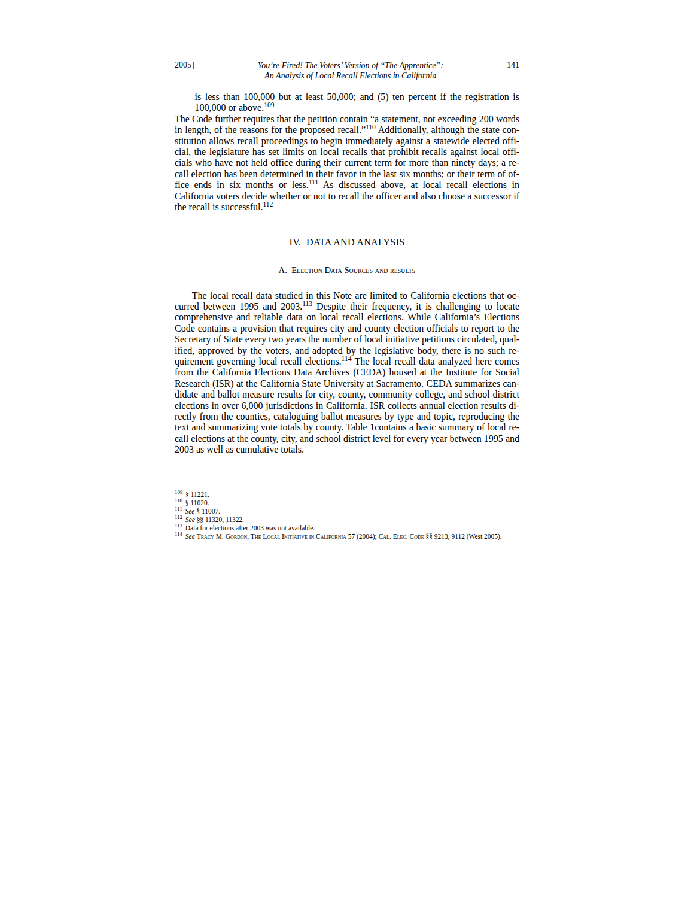2005]
You’re Fired! The Voters’ Version of “The Apprentice”:
An Analysis of Local Recall Elections in California
141
is less than 100,000 but at least 50,000; and (5) ten percent if the registration is 100,000 or above.109
The Code further requires that the petition contain “a statement, not exceeding 200 words in length, of the reasons for the proposed recall.”110 Additionally, although the state constitution allows recall proceedings to begin immediately against a statewide elected official, the legislature has set limits on local recalls that prohibit recalls against local officials who have not held office during their current term for more than ninety days; a recall election has been determined in their favor in the last six months; or their term of office ends in six months or less.111 As discussed above, at local recall elections in California voters decide whether or not to recall the officer and also choose a successor if the recall is successful.112
IV. DATA AND ANALYSIS
A. Election Data Sources and results
The local recall data studied in this Note are limited to California elections that occurred between 1995 and 2003.113 Despite their frequency, it is challenging to locate comprehensive and reliable data on local recall elections. While California’s Elections Code contains a provision that requires city and county election officials to report to the Secretary of State every two years the number of local initiative petitions circulated, qualified, approved by the voters, and adopted by the legislative body, there is no such requirement governing local recall elections.114 The local recall data analyzed here comes from the California Elections Data Archives (CEDA) housed at the Institute for Social Research (ISR) at the California State University at Sacramento. CEDA summarizes candidate and ballot measure results for city, county, community college, and school district elections in over 6,000 jurisdictions in California. ISR collects annual election results directly from the counties, cataloguing ballot measures by type and topic, reproducing the text and summarizing vote totals by county. Table 1contains a basic summary of local recall elections at the county, city, and school district level for every year between 1995 and 2003 as well as cumulative totals.
109 § 11221.
110 § 11020.
111 See § 11007.
112 See §§ 11320, 11322.
113 Data for elections after 2003 was not available.
114 See Tracy M. Gordon, The Local Initiative in California 57 (2004); Cal. Elec. Code §§ 9213, 9112 (West 2005).